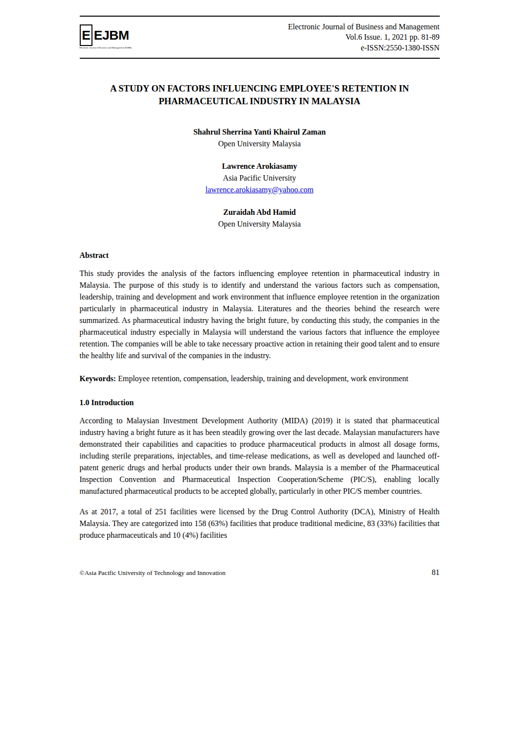EEJBM Electronic Journal of Business and Management (EJBM)
Electronic Journal of Business and Management
Vol.6 Issue. 1, 2021 pp. 81-89
e-ISSN:2550-1380-ISSN
A Study on Factors Influencing Employee's Retention in Pharmaceutical Industry in Malaysia
Shahrul Sherrina Yanti Khairul Zaman Open University Malaysia
Lawrence Arokiasamy Asia Pacific University lawrence.arokiasamy@yahoo.com
Zuraidah Abd Hamid Open University Malaysia
Abstract
This study provides the analysis of the factors influencing employee retention in pharmaceutical industry in Malaysia. The purpose of this study is to identify and understand the various factors such as compensation, leadership, training and development and work environment that influence employee retention in the organization particularly in pharmaceutical industry in Malaysia. Literatures and the theories behind the research were summarized. As pharmaceutical industry having the bright future, by conducting this study, the companies in the pharmaceutical industry especially in Malaysia will understand the various factors that influence the employee retention. The companies will be able to take necessary proactive action in retaining their good talent and to ensure the healthy life and survival of the companies in the industry.
Keywords: Employee retention, compensation, leadership, training and development, work environment
1.0 Introduction
According to Malaysian Investment Development Authority (MIDA) (2019) it is stated that pharmaceutical industry having a bright future as it has been steadily growing over the last decade. Malaysian manufacturers have demonstrated their capabilities and capacities to produce pharmaceutical products in almost all dosage forms, including sterile preparations, injectables, and time-release medications, as well as developed and launched off-patent generic drugs and herbal products under their own brands. Malaysia is a member of the Pharmaceutical Inspection Convention and Pharmaceutical Inspection Cooperation/Scheme (PIC/S), enabling locally manufactured pharmaceutical products to be accepted globally, particularly in other PIC/S member countries.
As at 2017, a total of 251 facilities were licensed by the Drug Control Authority (DCA), Ministry of Health Malaysia. They are categorized into 158 (63%) facilities that produce traditional medicine, 83 (33%) facilities that produce pharmaceuticals and 10 (4%) facilities
©Asia Pacific University of Technology and Innovation 81